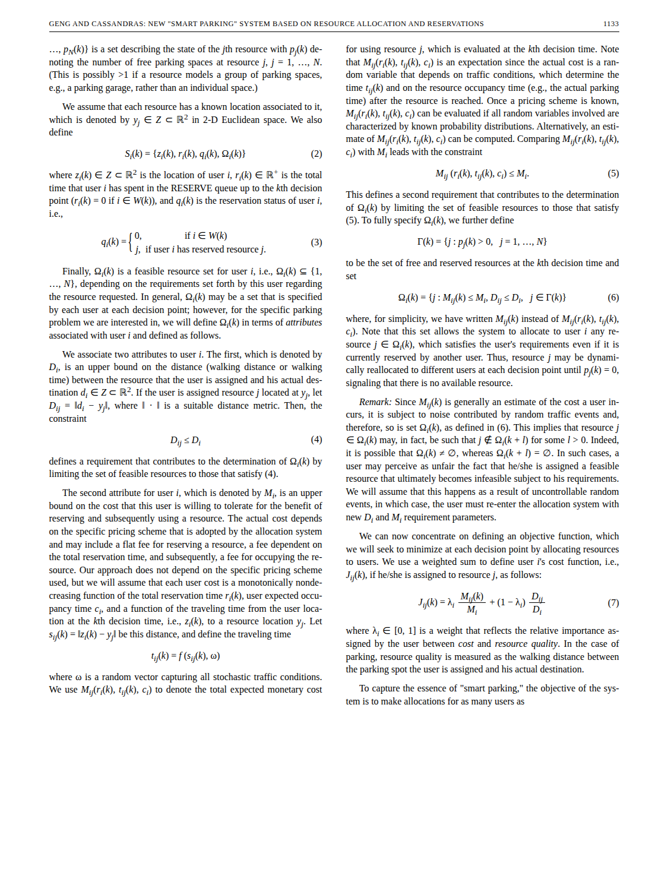Geng and Cassandras: New "Smart Parking" System Based on Resource Allocation and Reservations 1133
…, pN(k)} is a set describing the state of the jth resource with pj(k) denoting the number of free parking spaces at resource j, j = 1, …, N. (This is possibly >1 if a resource models a group of parking spaces, e.g., a parking garage, rather than an individual space.)
We assume that each resource has a known location associated to it, which is denoted by yj ∈ Z ⊂ ℝ2 in 2-D Euclidean space. We also define
Si(k) = {zi(k), ri(k), qi(k), Ωi(k)} (2)
where zi(k) ∈ Z ⊂ ℝ2 is the location of user i, ri(k) ∈ ℝ+ is the total time that user i has spent in the RESERVE queue up to the kth decision point (ri(k) = 0 if i ∈ W(k)), and qi(k) is the reservation status of user i, i.e.,
qi(k) =
| 0, | if i ∈ W ( k ) |
| j , | if user i has reserved resource j . |
(3)
Finally, Ωi(k) is a feasible resource set for user i, i.e., Ωi(k) ⊆ {1, …, N}, depending on the requirements set forth by this user regarding the resource requested. In general, Ωi(k) may be a set that is specified by each user at each decision point; however, for the specific parking problem we are interested in, we will define Ωi(k) in terms of attributes associated with user i and defined as follows.
We associate two attributes to user i. The first, which is denoted by Di, is an upper bound on the distance (walking distance or walking time) between the resource that the user is assigned and his actual destination di ∈ Z ⊂ ℝ2. If the user is assigned resource j located at yj, let Dij = ‖di − yj‖, where ‖ · ‖ is a suitable distance metric. Then, the constraint
Dij ≤ Di (4)
defines a requirement that contributes to the determination of Ωi(k) by limiting the set of feasible resources to those that satisfy (4).
The second attribute for user i, which is denoted by Mi, is an upper bound on the cost that this user is willing to tolerate for the benefit of reserving and subsequently using a resource. The actual cost depends on the specific pricing scheme that is adopted by the allocation system and may include a flat fee for reserving a resource, a fee dependent on the total reservation time, and subsequently, a fee for occupying the resource. Our approach does not depend on the specific pricing scheme used, but we will assume that each user cost is a monotonically nondecreasing function of the total reservation time ri(k), user expected occupancy time ci, and a function of the traveling time from the user location at the kth decision time, i.e., zi(k), to a resource location yj. Let sij(k) = ‖zi(k) − yj‖ be this distance, and define the traveling time
tij(k) = f (sij(k), ω)
where ω is a random vector capturing all stochastic traffic conditions. We use Mij(ri(k), tij(k), ci) to denote the total expected monetary cost for using resource j, which is evaluated at the kth decision time. Note that Mij(ri(k), tij(k), ci) is an expectation since the actual cost is a random variable that depends on traffic conditions, which determine the time tij(k) and on the resource occupancy time (e.g., the actual parking time) after the resource is reached. Once a pricing scheme is known, Mij(ri(k), tij(k), ci) can be evaluated if all random variables involved are characterized by known probability distributions. Alternatively, an estimate of Mij(ri(k), tij(k), ci) can be computed. Comparing Mij(ri(k), tij(k), ci) with Mi leads with the constraint
Mij (ri(k), tij(k), ci) ≤ Mi. (5)
This defines a second requirement that contributes to the determination of Ωi(k) by limiting the set of feasible resources to those that satisfy (5). To fully specify Ωi(k), we further define
Γ(k) = {j : pj(k) > 0, j = 1, …, N}
to be the set of free and reserved resources at the kth decision time and set
Ωi(k) = {j : Mij(k) ≤ Mi, Dij ≤ Di, j ∈ Γ(k)} (6)
where, for simplicity, we have written Mij(k) instead of Mij(ri(k), tij(k), ci). Note that this set allows the system to allocate to user i any resource j ∈ Ωi(k), which satisfies the user's requirements even if it is currently reserved by another user. Thus, resource j may be dynamically reallocated to different users at each decision point until pj(k) = 0, signaling that there is no available resource.
Remark: Since Mij(k) is generally an estimate of the cost a user incurs, it is subject to noise contributed by random traffic events and, therefore, so is set Ωi(k), as defined in (6). This implies that resource j ∈ Ωi(k) may, in fact, be such that j ∉ Ωi(k + l) for some l > 0. Indeed, it is possible that Ωi(k) ≠ ∅, whereas Ωi(k + l) = ∅. In such cases, a user may perceive as unfair the fact that he/she is assigned a feasible resource that ultimately becomes infeasible subject to his requirements. We will assume that this happens as a result of uncontrollable random events, in which case, the user must re-enter the allocation system with new Di and Mi requirement parameters.
We can now concentrate on defining an objective function, which we will seek to minimize at each decision point by allocating resources to users. We use a weighted sum to define user i's cost function, i.e., Jij(k), if he/she is assigned to resource j, as follows:
Jij(k) = λi Mij(k) Mi + (1 − λi) Dij Di (7)
where λi ∈ [0, 1] is a weight that reflects the relative importance assigned by the user between cost and resource quality. In the case of parking, resource quality is measured as the walking distance between the parking spot the user is assigned and his actual destination.
To capture the essence of "smart parking," the objective of the system is to make allocations for as many users as